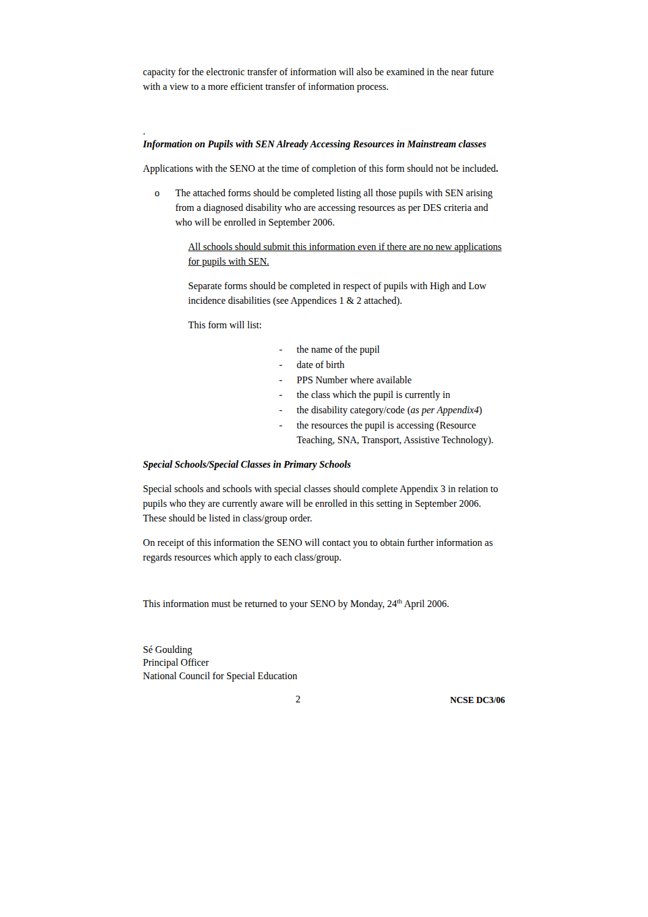capacity for the electronic transfer of information will also be examined in the near future with a view to a more efficient transfer of information process.
.
Information on Pupils with SEN Already Accessing Resources in Mainstream classes
Applications with the SENO at the time of completion of this form should not be included.
o
The attached forms should be completed listing all those pupils with SEN arising from a diagnosed disability who are accessing resources as per DES criteria and who will be enrolled in September 2006.
All schools should submit this information even if there are no new applications for pupils with SEN.
Separate forms should be completed in respect of pupils with High and Low incidence disabilities (see Appendices 1 & 2 attached).
This form will list:
the name of the pupil
date of birth
PPS Number where available
the class which the pupil is currently in
the disability category/code (as per Appendix4)
the resources the pupil is accessing (Resource Teaching, SNA, Transport, Assistive Technology).
Special Schools/Special Classes in Primary Schools
Special schools and schools with special classes should complete Appendix 3 in relation to pupils who they are currently aware will be enrolled in this setting in September 2006. These should be listed in class/group order.
On receipt of this information the SENO will contact you to obtain further information as regards resources which apply to each class/group.
This information must be returned to your SENO by Monday, 24th April 2006.
Sé Goulding
Principal Officer
National Council for Special Education
2
NCSE DC3/06